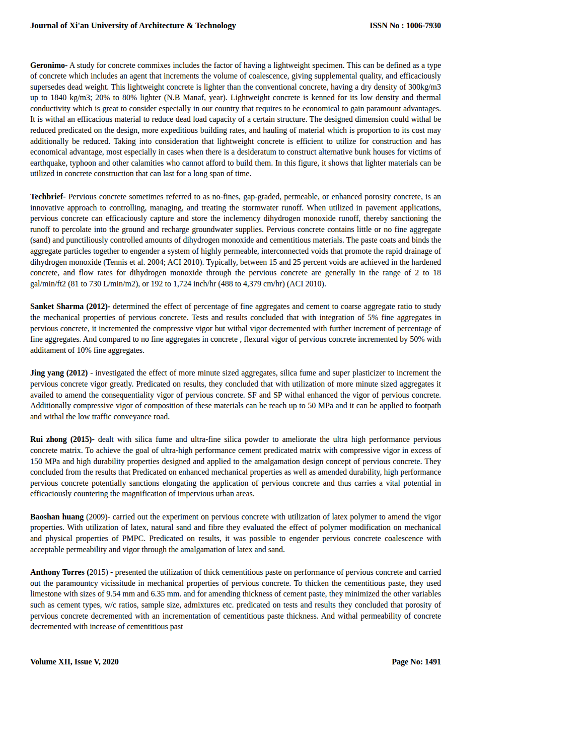Journal of Xi'an University of Architecture & Technology
ISSN No : 1006-7930
Geronimo- A study for concrete commixes includes the factor of having a lightweight specimen. This can be defined as a type of concrete which includes an agent that increments the volume of coalescence, giving supplemental quality, and efficaciously supersedes dead weight. This lightweight concrete is lighter than the conventional concrete, having a dry density of 300kg/m3 up to 1840 kg/m3; 20% to 80% lighter (N.B Manaf, year). Lightweight concrete is kenned for its low density and thermal conductivity which is great to consider especially in our country that requires to be economical to gain paramount advantages. It is withal an efficacious material to reduce dead load capacity of a certain structure. The designed dimension could withal be reduced predicated on the design, more expeditious building rates, and hauling of material which is proportion to its cost may additionally be reduced. Taking into consideration that lightweight concrete is efficient to utilize for construction and has economical advantage, most especially in cases when there is a desideratum to construct alternative bunk houses for victims of earthquake, typhoon and other calamities who cannot afford to build them. In this figure, it shows that lighter materials can be utilized in concrete construction that can last for a long span of time.
Techbrief- Pervious concrete sometimes referred to as no-fines, gap-graded, permeable, or enhanced porosity concrete, is an innovative approach to controlling, managing, and treating the stormwater runoff. When utilized in pavement applications, pervious concrete can efficaciously capture and store the inclemency dihydrogen monoxide runoff, thereby sanctioning the runoff to percolate into the ground and recharge groundwater supplies. Pervious concrete contains little or no fine aggregate (sand) and punctiliously controlled amounts of dihydrogen monoxide and cementitious materials. The paste coats and binds the aggregate particles together to engender a system of highly permeable, interconnected voids that promote the rapid drainage of dihydrogen monoxide (Tennis et al. 2004; ACI 2010). Typically, between 15 and 25 percent voids are achieved in the hardened concrete, and flow rates for dihydrogen monoxide through the pervious concrete are generally in the range of 2 to 18 gal/min/ft2 (81 to 730 L/min/m2), or 192 to 1,724 inch/hr (488 to 4,379 cm/hr) (ACI 2010).
Sanket Sharma (2012)- determined the effect of percentage of fine aggregates and cement to coarse aggregate ratio to study the mechanical properties of pervious concrete. Tests and results concluded that with integration of 5% fine aggregates in pervious concrete, it incremented the compressive vigor but withal vigor decremented with further increment of percentage of fine aggregates. And compared to no fine aggregates in concrete , flexural vigor of pervious concrete incremented by 50% with additament of 10% fine aggregates.
Jing yang (2012) - investigated the effect of more minute sized aggregates, silica fume and super plasticizer to increment the pervious concrete vigor greatly. Predicated on results, they concluded that with utilization of more minute sized aggregates it availed to amend the consequentiality vigor of pervious concrete. SF and SP withal enhanced the vigor of pervious concrete. Additionally compressive vigor of composition of these materials can be reach up to 50 MPa and it can be applied to footpath and withal the low traffic conveyance road.
Rui zhong (2015)- dealt with silica fume and ultra-fine silica powder to ameliorate the ultra high performance pervious concrete matrix. To achieve the goal of ultra-high performance cement predicated matrix with compressive vigor in excess of 150 MPa and high durability properties designed and applied to the amalgamation design concept of pervious concrete. They concluded from the results that Predicated on enhanced mechanical properties as well as amended durability, high performance pervious concrete potentially sanctions elongating the application of pervious concrete and thus carries a vital potential in efficaciously countering the magnification of impervious urban areas.
Baoshan huang (2009)- carried out the experiment on pervious concrete with utilization of latex polymer to amend the vigor properties. With utilization of latex, natural sand and fibre they evaluated the effect of polymer modification on mechanical and physical properties of PMPC. Predicated on results, it was possible to engender pervious concrete coalescence with acceptable permeability and vigor through the amalgamation of latex and sand.
Anthony Torres (2015) - presented the utilization of thick cementitious paste on performance of pervious concrete and carried out the paramountcy vicissitude in mechanical properties of pervious concrete. To thicken the cementitious paste, they used limestone with sizes of 9.54 mm and 6.35 mm. and for amending thickness of cement paste, they minimized the other variables such as cement types, w/c ratios, sample size, admixtures etc. predicated on tests and results they concluded that porosity of pervious concrete decremented with an incrementation of cementitious paste thickness. And withal permeability of concrete decremented with increase of cementitious past
Volume XII, Issue V, 2020
Page No: 1491